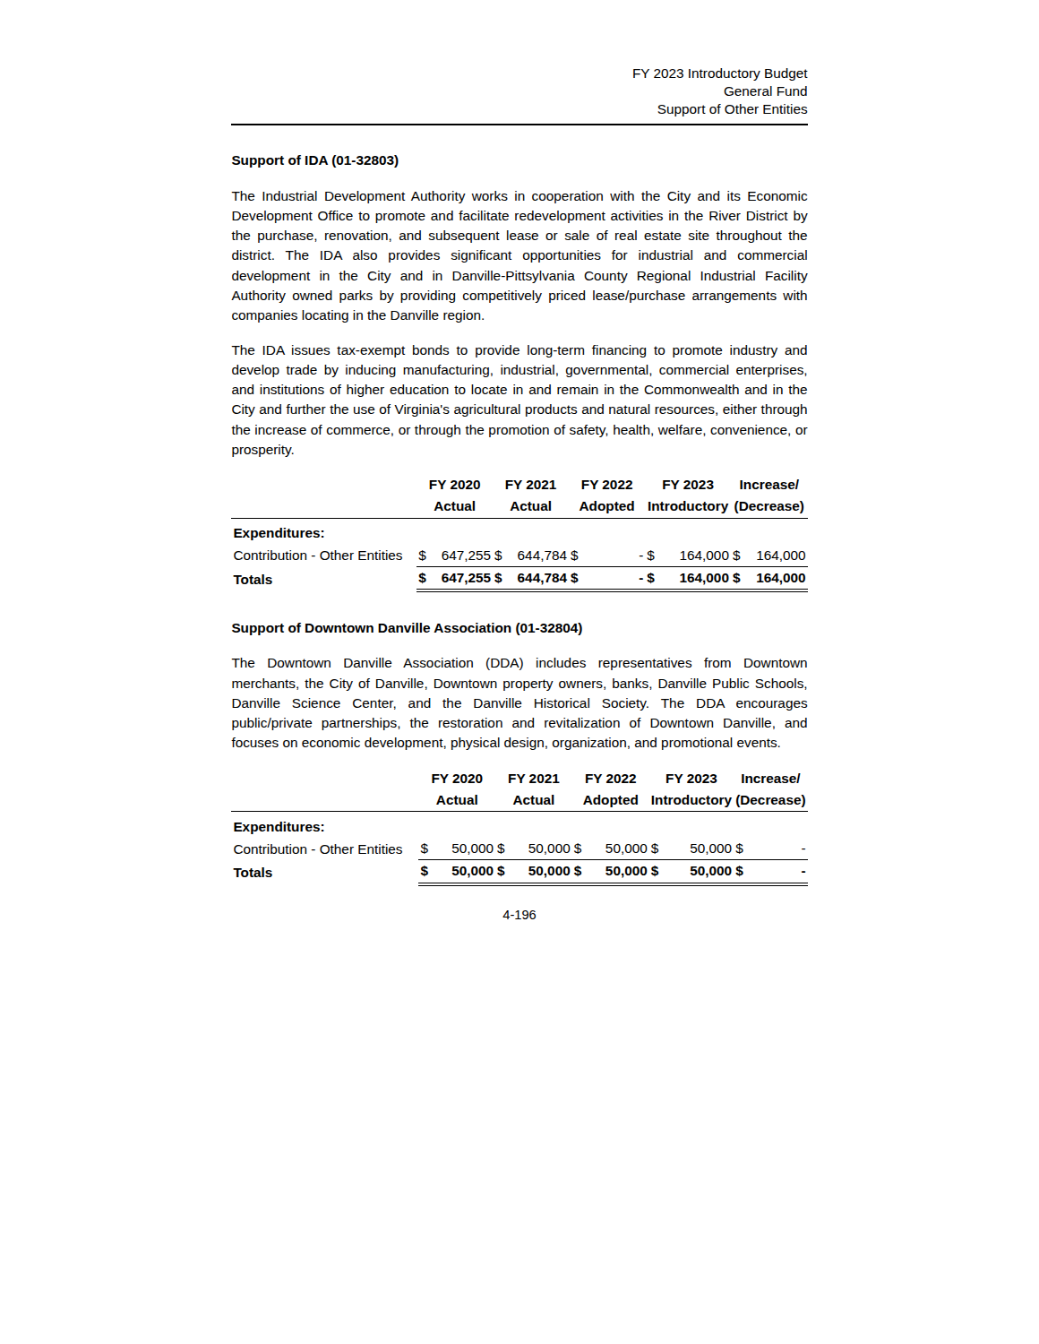FY 2023 Introductory Budget
General Fund
Support of Other Entities
Support of IDA (01-32803)
The Industrial Development Authority works in cooperation with the City and its Economic Development Office to promote and facilitate redevelopment activities in the River District by the purchase, renovation, and subsequent lease or sale of real estate site throughout the district. The IDA also provides significant opportunities for industrial and commercial development in the City and in Danville-Pittsylvania County Regional Industrial Facility Authority owned parks by providing competitively priced lease/purchase arrangements with companies locating in the Danville region.
The IDA issues tax-exempt bonds to provide long-term financing to promote industry and develop trade by inducing manufacturing, industrial, governmental, commercial enterprises, and institutions of higher education to locate in and remain in the Commonwealth and in the City and further the use of Virginia's agricultural products and natural resources, either through the increase of commerce, or through the promotion of safety, health, welfare, convenience, or prosperity.
| | FY 2020 | FY 2021 | FY 2022 | FY 2023 | Increase/ |
| --- | --- | --- | --- | --- | --- |
| | Actual | Actual | Adopted | Introductory | (Decrease) |
| Expenditures: | |
| Contribution - Other Entities | $ | 647,255 | $ | 644,784 | $ | - | $ | 164,000 | $ | 164,000 |
| Totals | $ | 647,255 | $ | 644,784 | $ | - | $ | 164,000 | $ | 164,000 |
Support of Downtown Danville Association (01-32804)
The Downtown Danville Association (DDA) includes representatives from Downtown merchants, the City of Danville, Downtown property owners, banks, Danville Public Schools, Danville Science Center, and the Danville Historical Society. The DDA encourages public/private partnerships, the restoration and revitalization of Downtown Danville, and focuses on economic development, physical design, organization, and promotional events.
| | FY 2020 | FY 2021 | FY 2022 | FY 2023 | Increase/ |
| --- | --- | --- | --- | --- | --- |
| | Actual | Actual | Adopted | Introductory | (Decrease) |
| Expenditures: | |
| Contribution - Other Entities | $ | 50,000 | $ | 50,000 | $ | 50,000 | $ | 50,000 | $ | - |
| Totals | $ | 50,000 | $ | 50,000 | $ | 50,000 | $ | 50,000 | $ | - |
4-196